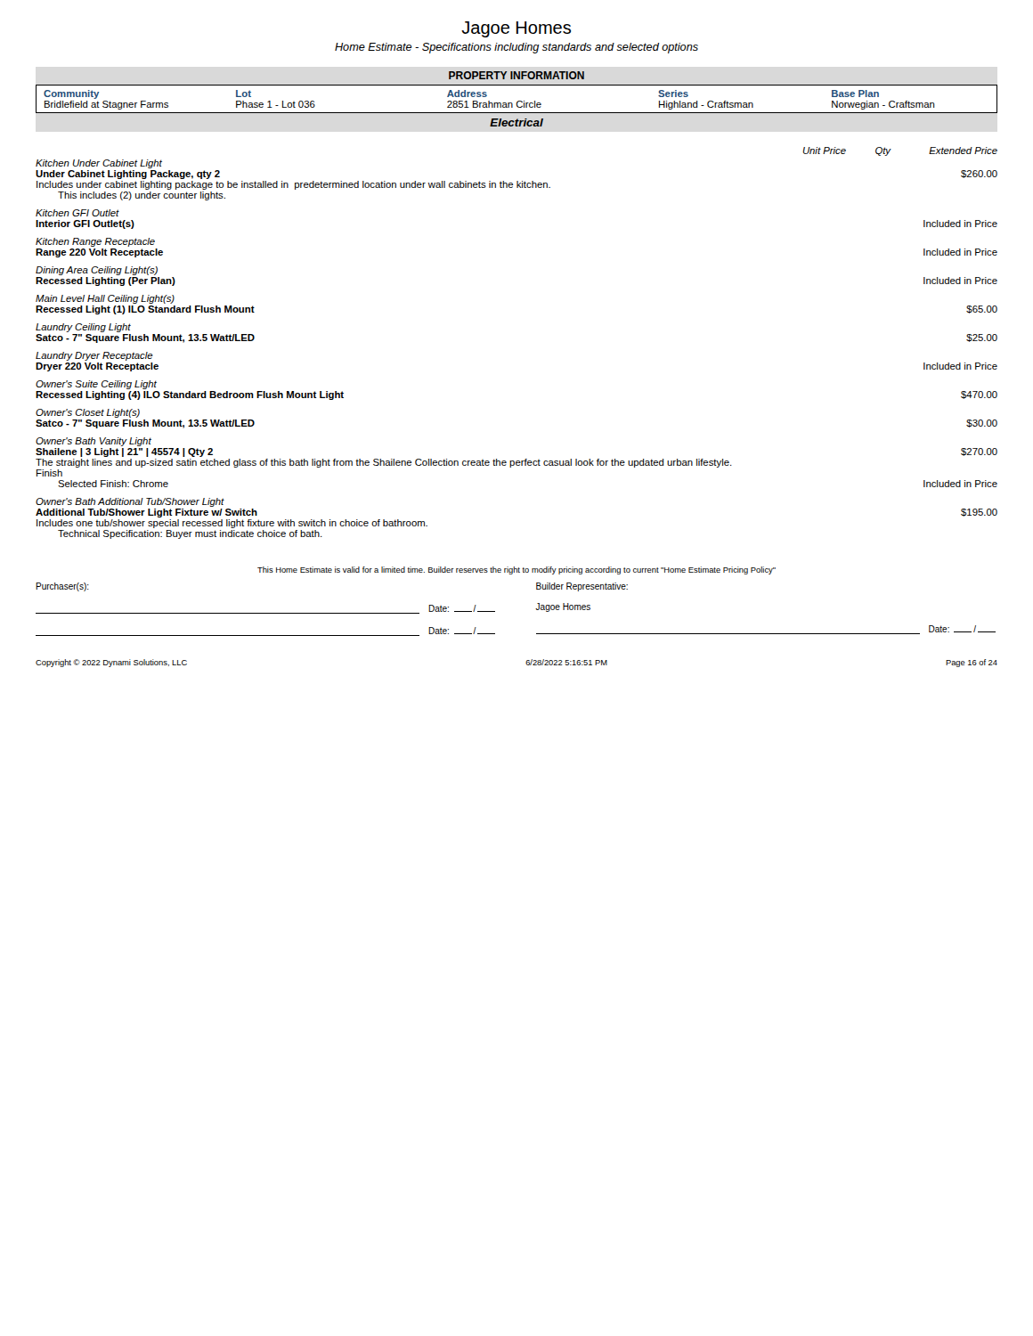Jagoe Homes
Home Estimate - Specifications including standards and selected options
PROPERTY INFORMATION
| Community Bridlefield at Stagner Farms | Lot Phase 1 - Lot 036 | Address 2851 Brahman Circle | Series Highland - Craftsman | Base Plan Norwegian - Craftsman |
Electrical
Unit Price Qty Extended Price
Kitchen Under Cabinet Light
Under Cabinet Lighting Package, qty 2 $260.00
Includes under cabinet lighting package to be installed in predetermined location under wall cabinets in the kitchen.
This includes (2) under counter lights.
Kitchen GFI Outlet
Interior GFI Outlet(s) Included in Price
Kitchen Range Receptacle
Range 220 Volt Receptacle Included in Price
Dining Area Ceiling Light(s)
Recessed Lighting (Per Plan) Included in Price
Main Level Hall Ceiling Light(s)
Recessed Light (1) ILO Standard Flush Mount $65.00
Laundry Ceiling Light
Satco - 7" Square Flush Mount, 13.5 Watt/LED $25.00
Laundry Dryer Receptacle
Dryer 220 Volt Receptacle Included in Price
Owner's Suite Ceiling Light
Recessed Lighting (4) ILO Standard Bedroom Flush Mount Light $470.00
Owner's Closet Light(s)
Satco - 7" Square Flush Mount, 13.5 Watt/LED $30.00
Owner's Bath Vanity Light
Shailene | 3 Light | 21" | 45574 | Qty 2 $270.00
The straight lines and up-sized satin etched glass of this bath light from the Shailene Collection create the perfect casual look for the updated urban lifestyle.
Finish
Selected Finish: Chrome Included in Price
Owner's Bath Additional Tub/Shower Light
Additional Tub/Shower Light Fixture w/ Switch $195.00
Includes one tub/shower special recessed light fixture with switch in choice of bathroom.
Technical Specification: Buyer must indicate choice of bath.
This Home Estimate is valid for a limited time. Builder reserves the right to modify pricing according to current "Home Estimate Pricing Policy"
Purchaser(s):
Date: /
Date: /
Builder Representative:
Jagoe Homes
Date: /
Copyright © 2022 Dynami Solutions, LLC 6/28/2022 5:16:51 PM Page 16 of 24